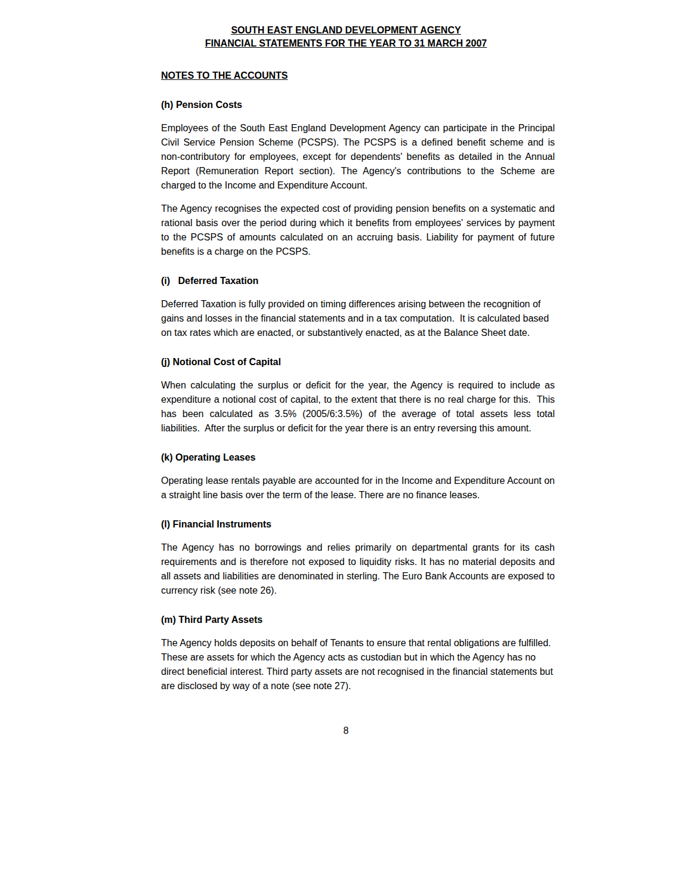SOUTH EAST ENGLAND DEVELOPMENT AGENCY
FINANCIAL STATEMENTS FOR THE YEAR TO 31 MARCH 2007
NOTES TO THE ACCOUNTS
(h) Pension Costs
Employees of the South East England Development Agency can participate in the Principal Civil Service Pension Scheme (PCSPS). The PCSPS is a defined benefit scheme and is non-contributory for employees, except for dependents' benefits as detailed in the Annual Report (Remuneration Report section). The Agency's contributions to the Scheme are charged to the Income and Expenditure Account.
The Agency recognises the expected cost of providing pension benefits on a systematic and rational basis over the period during which it benefits from employees' services by payment to the PCSPS of amounts calculated on an accruing basis. Liability for payment of future benefits is a charge on the PCSPS.
(i) Deferred Taxation
Deferred Taxation is fully provided on timing differences arising between the recognition of gains and losses in the financial statements and in a tax computation. It is calculated based on tax rates which are enacted, or substantively enacted, as at the Balance Sheet date.
(j) Notional Cost of Capital
When calculating the surplus or deficit for the year, the Agency is required to include as expenditure a notional cost of capital, to the extent that there is no real charge for this. This has been calculated as 3.5% (2005/6:3.5%) of the average of total assets less total liabilities. After the surplus or deficit for the year there is an entry reversing this amount.
(k) Operating Leases
Operating lease rentals payable are accounted for in the Income and Expenditure Account on a straight line basis over the term of the lease. There are no finance leases.
(l) Financial Instruments
The Agency has no borrowings and relies primarily on departmental grants for its cash requirements and is therefore not exposed to liquidity risks. It has no material deposits and all assets and liabilities are denominated in sterling. The Euro Bank Accounts are exposed to currency risk (see note 26).
(m) Third Party Assets
The Agency holds deposits on behalf of Tenants to ensure that rental obligations are fulfilled. These are assets for which the Agency acts as custodian but in which the Agency has no direct beneficial interest. Third party assets are not recognised in the financial statements but are disclosed by way of a note (see note 27).
8